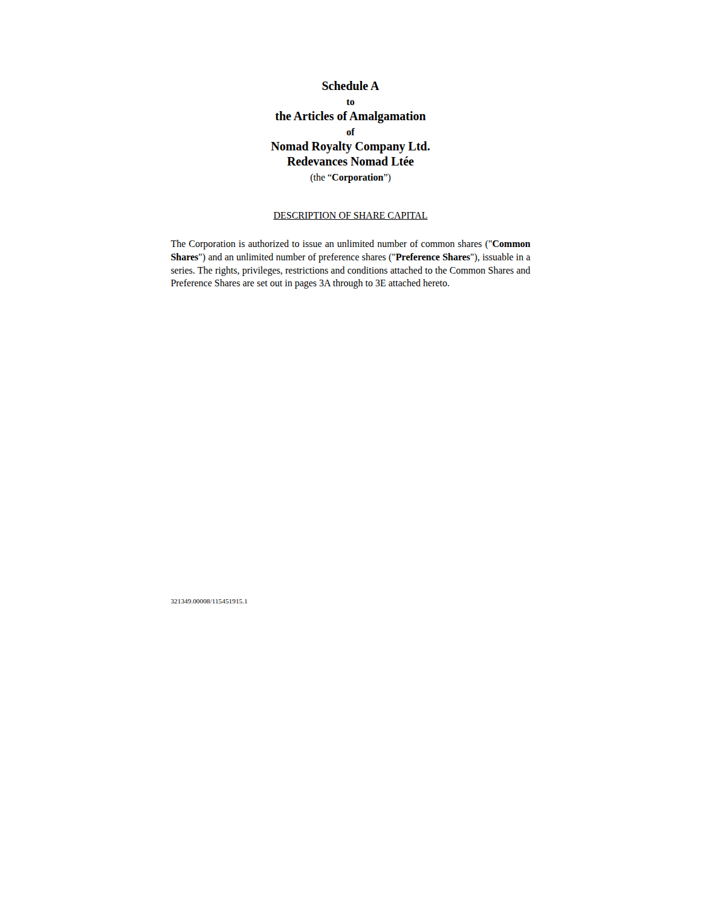Schedule A
to
the Articles of Amalgamation
of
Nomad Royalty Company Ltd.
Redevances Nomad Ltée
(the “Corporation”)
DESCRIPTION OF SHARE CAPITAL
The Corporation is authorized to issue an unlimited number of common shares ("Common Shares") and an unlimited number of preference shares ("Preference Shares"), issuable in a series. The rights, privileges, restrictions and conditions attached to the Common Shares and Preference Shares are set out in pages 3A through to 3E attached hereto.
321349.00008/115451915.1